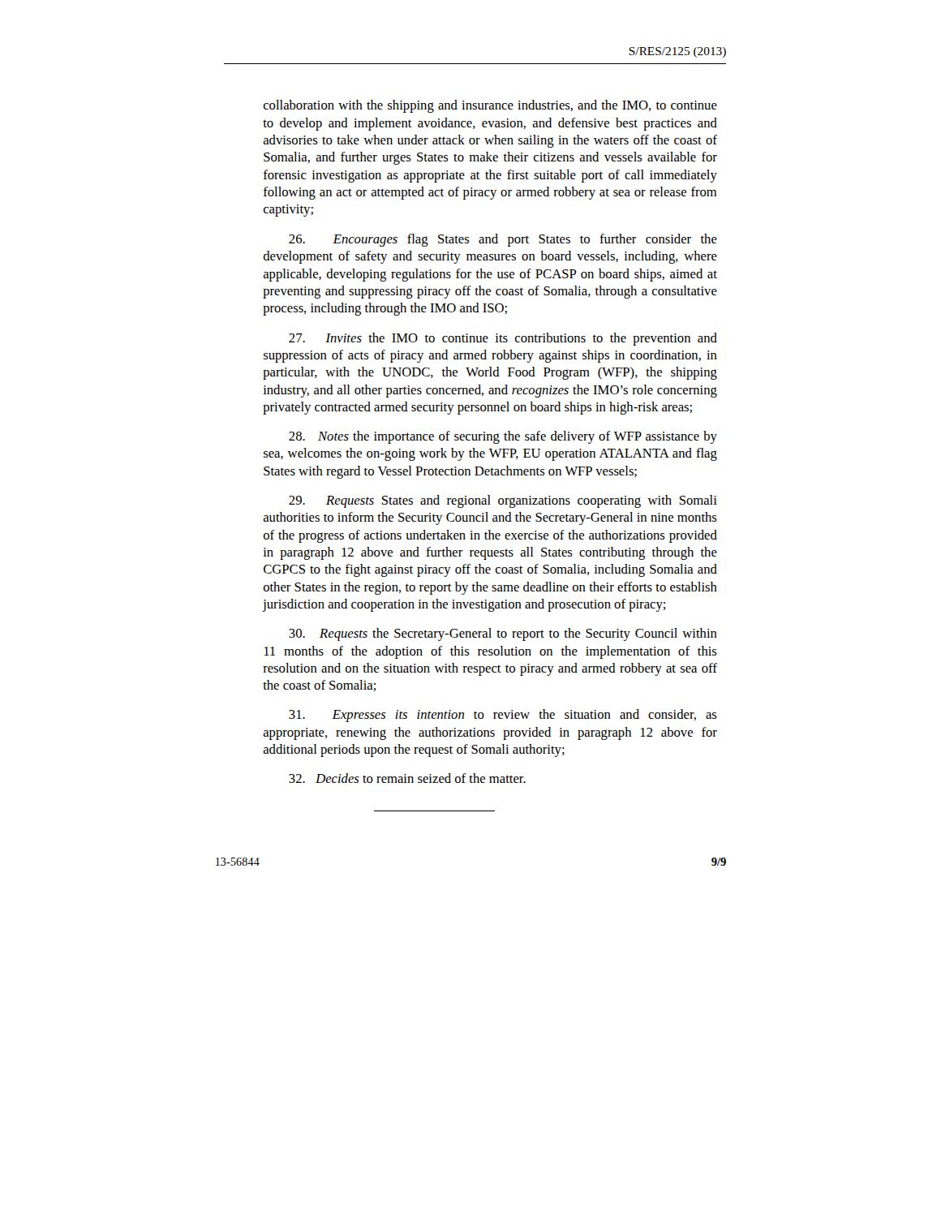S/RES/2125 (2013)
collaboration with the shipping and insurance industries, and the IMO, to continue to develop and implement avoidance, evasion, and defensive best practices and advisories to take when under attack or when sailing in the waters off the coast of Somalia, and further urges States to make their citizens and vessels available for forensic investigation as appropriate at the first suitable port of call immediately following an act or attempted act of piracy or armed robbery at sea or release from captivity;
26. Encourages flag States and port States to further consider the development of safety and security measures on board vessels, including, where applicable, developing regulations for the use of PCASP on board ships, aimed at preventing and suppressing piracy off the coast of Somalia, through a consultative process, including through the IMO and ISO;
27. Invites the IMO to continue its contributions to the prevention and suppression of acts of piracy and armed robbery against ships in coordination, in particular, with the UNODC, the World Food Program (WFP), the shipping industry, and all other parties concerned, and recognizes the IMO’s role concerning privately contracted armed security personnel on board ships in high-risk areas;
28. Notes the importance of securing the safe delivery of WFP assistance by sea, welcomes the on-going work by the WFP, EU operation ATALANTA and flag States with regard to Vessel Protection Detachments on WFP vessels;
29. Requests States and regional organizations cooperating with Somali authorities to inform the Security Council and the Secretary-General in nine months of the progress of actions undertaken in the exercise of the authorizations provided in paragraph 12 above and further requests all States contributing through the CGPCS to the fight against piracy off the coast of Somalia, including Somalia and other States in the region, to report by the same deadline on their efforts to establish jurisdiction and cooperation in the investigation and prosecution of piracy;
30. Requests the Secretary-General to report to the Security Council within 11 months of the adoption of this resolution on the implementation of this resolution and on the situation with respect to piracy and armed robbery at sea off the coast of Somalia;
31. Expresses its intention to review the situation and consider, as appropriate, renewing the authorizations provided in paragraph 12 above for additional periods upon the request of Somali authority;
32. Decides to remain seized of the matter.
13-56844 9/9